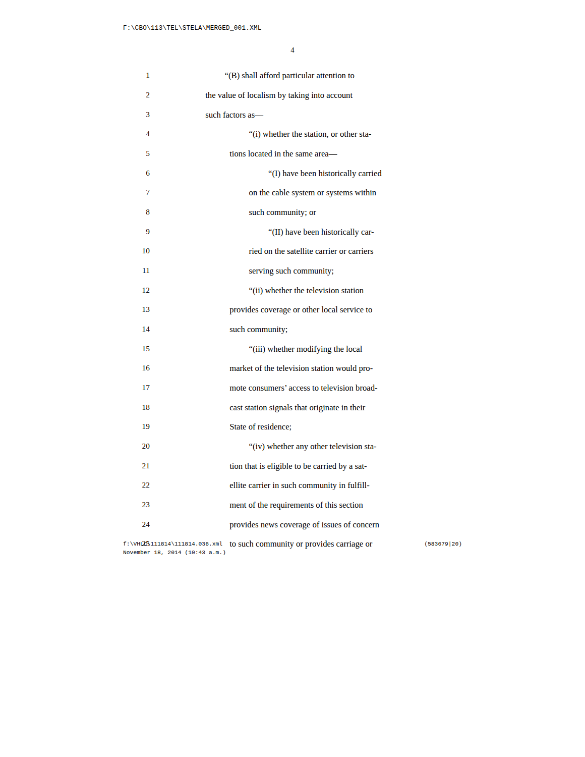F:\CBO\113\TEL\STELA\MERGED_001.XML
4
| 1 | “(B) shall afford particular attention to |
| 2 | the value of localism by taking into account |
| 3 | such factors as— |
| 4 | “(i) whether the station, or other sta- |
| 5 | tions located in the same area— |
| 6 | “(I) have been historically carried |
| 7 | on the cable system or systems within |
| 8 | such community; or |
| 9 | “(II) have been historically car- |
| 10 | ried on the satellite carrier or carriers |
| 11 | serving such community; |
| 12 | “(ii) whether the television station |
| 13 | provides coverage or other local service to |
| 14 | such community; |
| 15 | “(iii) whether modifying the local |
| 16 | market of the television station would pro- |
| 17 | mote consumers’ access to television broad- |
| 18 | cast station signals that originate in their |
| 19 | State of residence; |
| 20 | “(iv) whether any other television sta- |
| 21 | tion that is eligible to be carried by a sat- |
| 22 | ellite carrier in such community in fulfill- |
| 23 | ment of the requirements of this section |
| 24 | provides news coverage of issues of concern |
| 25 | to such community or provides carriage or |
(583679|20) f:\VHLC\111814\111814.036.xml
November 18, 2014 (10:43 a.m.)